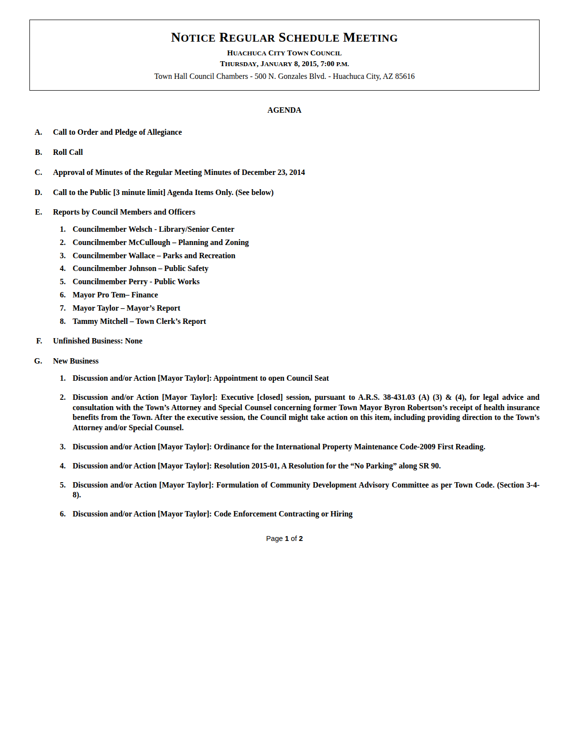NOTICE REGULAR SCHEDULE MEETING
HUACHUCA CITY TOWN COUNCIL
THURSDAY, JANUARY 8, 2015, 7:00 P.M.
Town Hall Council Chambers - 500 N. Gonzales Blvd. - Huachuca City, AZ 85616
AGENDA
Call to Order and Pledge of Allegiance
Roll Call
Approval of Minutes of the Regular Meeting Minutes of December 23, 2014
Call to the Public [3 minute limit] Agenda Items Only. (See below)
Reports by Council Members and Officers
Councilmember Welsch - Library/Senior Center
Councilmember McCullough – Planning and Zoning
Councilmember Wallace – Parks and Recreation
Councilmember Johnson – Public Safety
Councilmember Perry - Public Works
Mayor Pro Tem– Finance
Mayor Taylor – Mayor’s Report
Tammy Mitchell – Town Clerk’s Report
Unfinished Business: None
New Business
Discussion and/or Action [Mayor Taylor]: Appointment to open Council Seat
Discussion and/or Action [Mayor Taylor]: Executive [closed] session, pursuant to A.R.S. 38-431.03 (A) (3) & (4), for legal advice and consultation with the Town’s Attorney and Special Counsel concerning former Town Mayor Byron Robertson’s receipt of health insurance benefits from the Town. After the executive session, the Council might take action on this item, including providing direction to the Town’s Attorney and/or Special Counsel.
Discussion and/or Action [Mayor Taylor]: Ordinance for the International Property Maintenance Code-2009 First Reading.
Discussion and/or Action [Mayor Taylor]: Resolution 2015-01, A Resolution for the “No Parking” along SR 90.
Discussion and/or Action [Mayor Taylor]: Formulation of Community Development Advisory Committee as per Town Code. (Section 3-4-8).
Discussion and/or Action [Mayor Taylor]: Code Enforcement Contracting or Hiring
Page 1 of 2